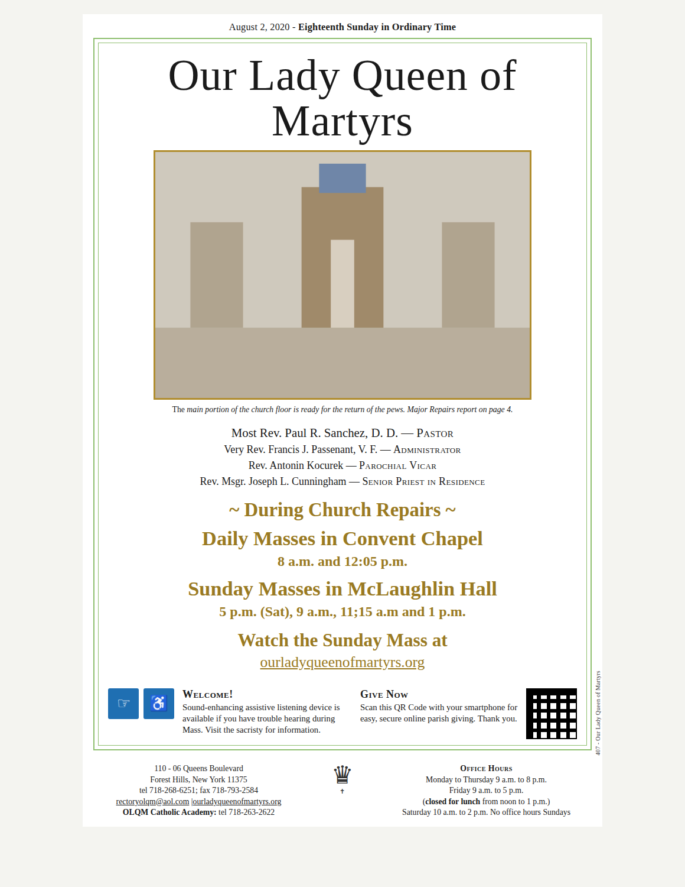August 2, 2020 - Eighteenth Sunday in Ordinary Time
Our Lady Queen of Martyrs
The main portion of the church floor is ready for the return of the pews. Major Repairs report on page 4.
Most Rev. Paul R. Sanchez, D. D. — Pastor
Very Rev. Francis J. Passenant, V. F. — Administrator
Rev. Antonin Kocurek — Parochial Vicar
Rev. Msgr. Joseph L. Cunningham — Senior Priest in Residence
~ During Church Repairs ~
Daily Masses in Convent Chapel
8 a.m. and 12:05 p.m.
Sunday Masses in McLaughlin Hall
5 p.m. (Sat), 9 a.m., 11;15 a.m and 1 p.m.
Watch the Sunday Mass at ourladyqueenofmartyrs.org
☞
♿
Welcome!
Sound-enhancing assistive listening device is available if you have trouble hearing during Mass. Visit the sacristy for information.
Give Now
Scan this QR Code with your smartphone for easy, secure online parish giving. Thank you.
407 - Our Lady Queen of Martyrs
110 - 06 Queens Boulevard
Forest Hills, New York 11375
tel 718-268-6251; fax 718-793-2584
rectoryolqm@aol.com |ourladyqueenofmartyrs.org
OLQM Catholic Academy: tel 718-263-2622
♛ ✝
Office Hours
Monday to Thursday 9 a.m. to 8 p.m.
Friday 9 a.m. to 5 p.m.
(closed for lunch from noon to 1 p.m.)
Saturday 10 a.m. to 2 p.m. No office hours Sundays